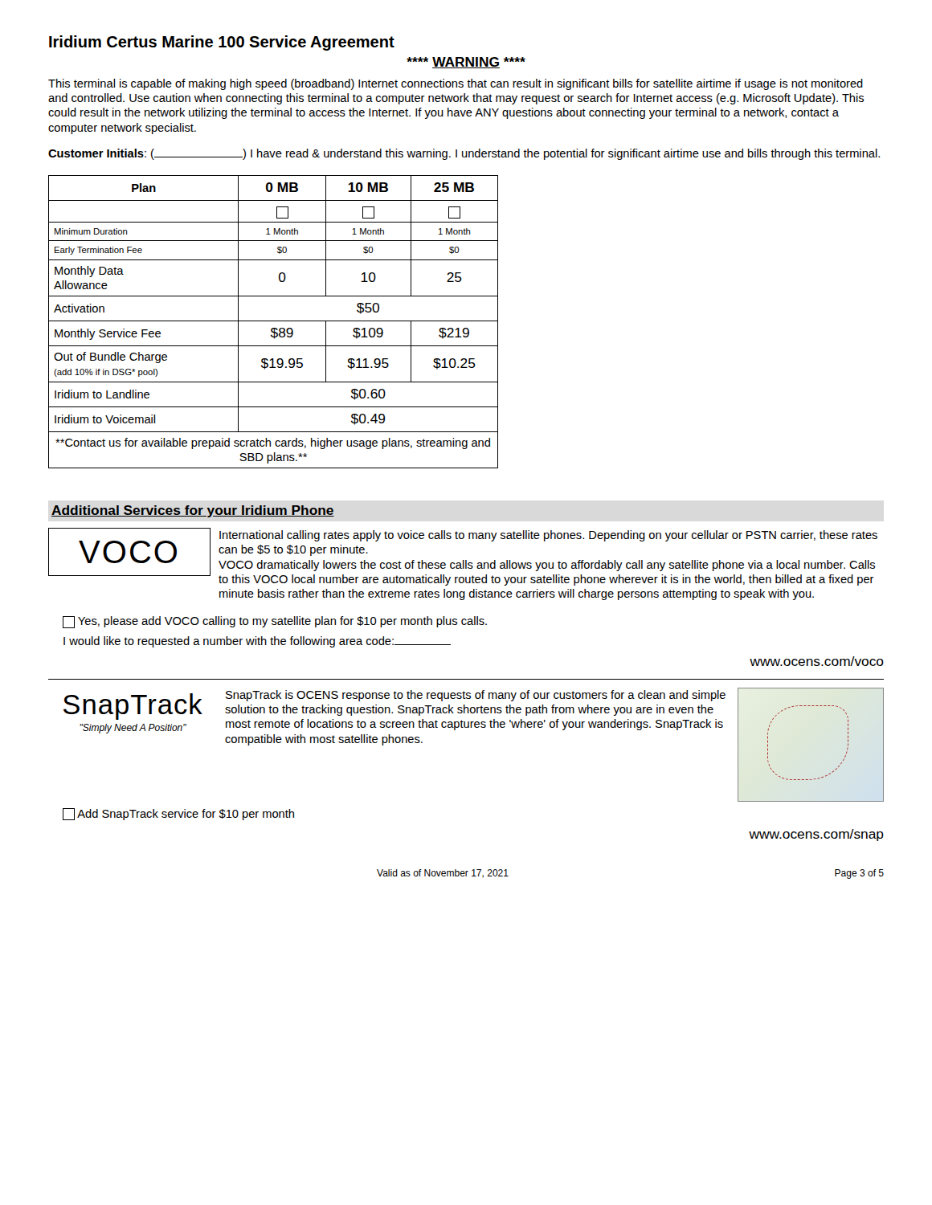Iridium Certus Marine 100 Service Agreement
**** WARNING ****
This terminal is capable of making high speed (broadband) Internet connections that can result in significant bills for satellite airtime if usage is not monitored and controlled. Use caution when connecting this terminal to a computer network that may request or search for Internet access (e.g. Microsoft Update). This could result in the network utilizing the terminal to access the Internet. If you have ANY questions about connecting your terminal to a network, contact a computer network specialist.
Customer Initials: ( ) I have read & understand this warning. I understand the potential for significant airtime use and bills through this terminal.
| Plan | 0 MB | 10 MB | 25 MB |
| --- | --- | --- | --- |
| Minimum Duration | 1 Month | 1 Month | 1 Month |
| Early Termination Fee | $0 | $0 | $0 |
| Monthly Data Allowance | 0 | 10 | 25 |
| Activation | $50 |
| Monthly Service Fee | $89 | $109 | $219 |
| Out of Bundle Charge (add 10% if in DSG* pool) | $19.95 | $11.95 | $10.25 |
| Iridium to Landline | $0.60 |
| Iridium to Voicemail | $0.49 |
| **Contact us for available prepaid scratch cards, higher usage plans, streaming and SBD plans.** |
Additional Services for your Iridium Phone
VOCO
International calling rates apply to voice calls to many satellite phones. Depending on your cellular or PSTN carrier, these rates can be $5 to $10 per minute.
VOCO dramatically lowers the cost of these calls and allows you to affordably call any satellite phone via a local number. Calls to this VOCO local number are automatically routed to your satellite phone wherever it is in the world, then billed at a fixed per minute basis rather than the extreme rates long distance carriers will charge persons attempting to speak with you.
Yes, please add VOCO calling to my satellite plan for $10 per month plus calls.
I would like to requested a number with the following area code:
www.ocens.com/voco
SnapTrack
"Simply Need A Position"
SnapTrack is OCENS response to the requests of many of our customers for a clean and simple solution to the tracking question. SnapTrack shortens the path from where you are in even the most remote of locations to a screen that captures the 'where' of your wanderings. SnapTrack is compatible with most satellite phones.
Add SnapTrack service for $10 per month
www.ocens.com/snap
Valid as of November 17, 2021 Page 3 of 5